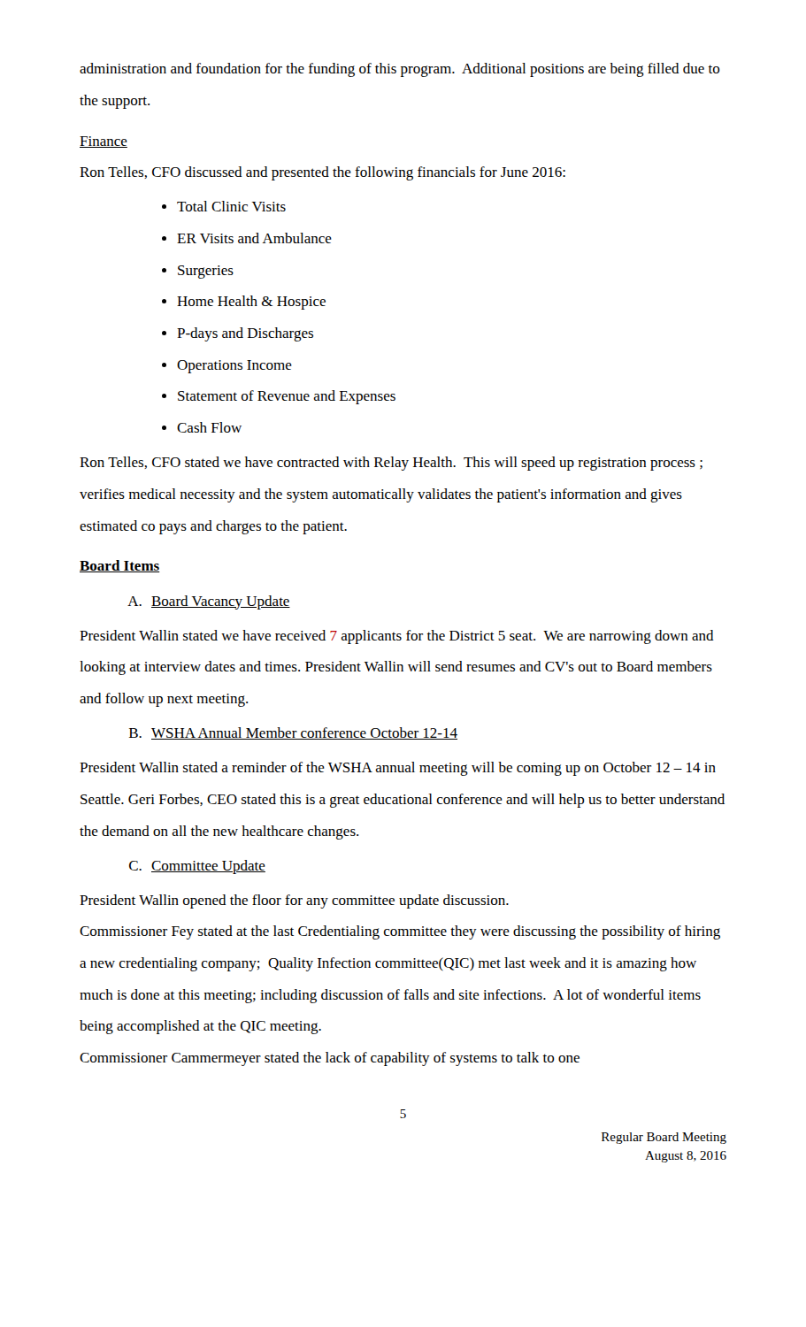administration and foundation for the funding of this program. Additional positions are being filled due to the support.
Finance
Ron Telles, CFO discussed and presented the following financials for June 2016:
Total Clinic Visits
ER Visits and Ambulance
Surgeries
Home Health & Hospice
P-days and Discharges
Operations Income
Statement of Revenue and Expenses
Cash Flow
Ron Telles, CFO stated we have contracted with Relay Health. This will speed up registration process ; verifies medical necessity and the system automatically validates the patient's information and gives estimated co pays and charges to the patient.
Board Items
Board Vacancy Update
President Wallin stated we have received 7 applicants for the District 5 seat. We are narrowing down and looking at interview dates and times. President Wallin will send resumes and CV's out to Board members and follow up next meeting.
WSHA Annual Member conference October 12-14
President Wallin stated a reminder of the WSHA annual meeting will be coming up on October 12 – 14 in Seattle. Geri Forbes, CEO stated this is a great educational conference and will help us to better understand the demand on all the new healthcare changes.
Committee Update
President Wallin opened the floor for any committee update discussion.
Commissioner Fey stated at the last Credentialing committee they were discussing the possibility of hiring a new credentialing company; Quality Infection committee(QIC) met last week and it is amazing how much is done at this meeting; including discussion of falls and site infections. A lot of wonderful items being accomplished at the QIC meeting.
Commissioner Cammermeyer stated the lack of capability of systems to talk to one
5
Regular Board Meeting
August 8, 2016